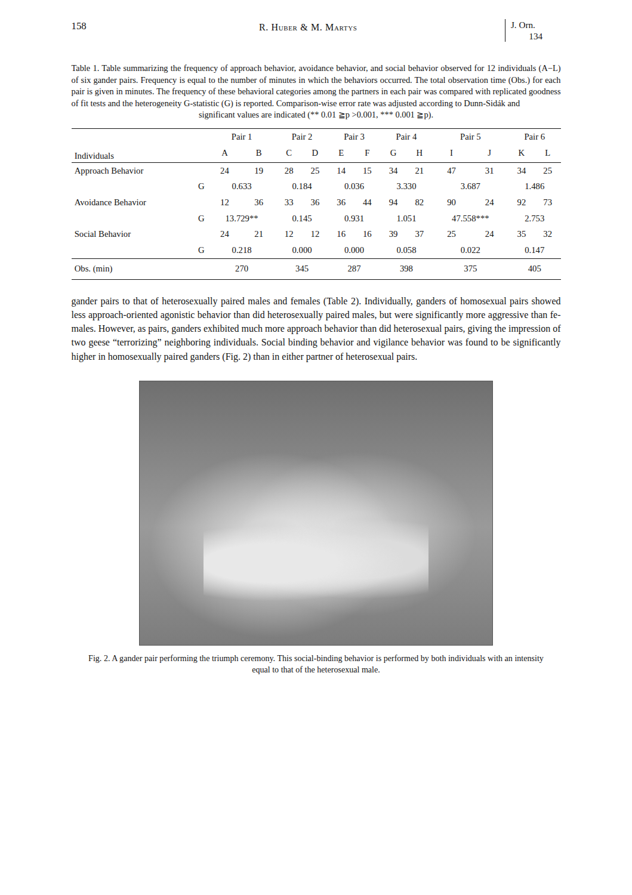158
R. Huber & M. Martys
J. Orn. 134
Table 1. Table summarizing the frequency of approach behavior, avoidance behavior, and social behavior observed for 12 individuals (A−L) of six gander pairs. Frequency is equal to the number of minutes in which the behaviors occurred. The total observation time (Obs.) for each pair is given in minutes. The frequency of these behavioral categories among the partners in each pair was compared with replicated goodness of fit tests and the heterogeneity G-statistic (G) is reported. Comparison-wise error rate was adjusted according to Dunn-Sidák and significant values are indicated (** 0.01 ≧p >0.001, *** 0.001 ≧p).
| Individuals | Pair 1 | Pair 2 | Pair 3 | Pair 4 | Pair 5 | Pair 6 |
| --- | --- | --- | --- | --- | --- | --- |
| A | B | C | D | E | F | G | H | I | J | K | L |
| Approach Behavior | 24 | 19 | 28 | 25 | 14 | 15 | 34 | 21 | 47 | 31 | 34 | 25 |
| G | 0.633 | 0.184 | 0.036 | 3.330 | 3.687 | 1.486 |
| Avoidance Behavior | 12 | 36 | 33 | 36 | 36 | 44 | 94 | 82 | 90 | 24 | 92 | 73 |
| G | 13.729** | 0.145 | 0.931 | 1.051 | 47.558*** | 2.753 |
| Social Behavior | 24 | 21 | 12 | 12 | 16 | 16 | 39 | 37 | 25 | 24 | 35 | 32 |
| G | 0.218 | 0.000 | 0.000 | 0.058 | 0.022 | 0.147 |
| Obs. (min) | 270 | 345 | 287 | 398 | 375 | 405 |
gander pairs to that of heterosexually paired males and females (Table 2). Individually, ganders of homosexual pairs showed less approach-oriented agonistic behavior than did heterosexually paired males, but were significantly more aggressive than females. However, as pairs, ganders exhibited much more approach behavior than did heterosexual pairs, giving the impression of two geese “terrorizing” neighboring individuals. Social binding behavior and vigilance behavior was found to be significantly higher in homosexually paired ganders (Fig. 2) than in either partner of heterosexual pairs.
Fig. 2. A gander pair performing the triumph ceremony. This social-binding behavior is performed by both individuals with an intensity equal to that of the heterosexual male.